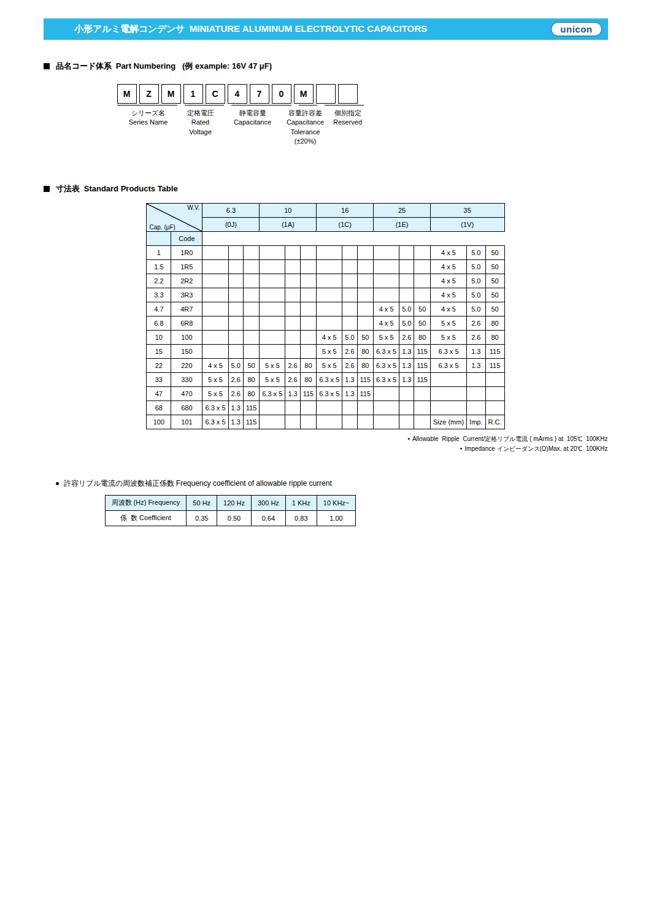小形アルミ電解コンデンサ MINIATURE ALUMINUM ELECTROLYTIC CAPACITORS
unicon
品名コード体系 Part Numbering (例 example: 16V 47 μF)
M
Z
M
1
C
4
7
0
M
シリーズ名
Series Name
定格電圧
Rated Voltage
静電容量
Capacitance
容量許容差
Capacitance
Tolerance (±20%)
個別指定
Reserved
寸法表 Standard Products Table
| W.V. Cap. (μF) | 6.3 | 10 | 16 | 25 | 35 |
| --- | --- | --- | --- | --- | --- |
| (0J) | (1A) | (1C) | (1E) | (1V) |
| | Code | | | | | |
| 1 | 1R0 | | | | | | | | | | | | | 4 x 5 | 5.0 | 50 |
| 1.5 | 1R5 | | | | | | | | | | | | | 4 x 5 | 5.0 | 50 |
| 2.2 | 2R2 | | | | | | | | | | | | | 4 x 5 | 5.0 | 50 |
| 3.3 | 3R3 | | | | | | | | | | | | | 4 x 5 | 5.0 | 50 |
| 4.7 | 4R7 | | | | | | | | | | 4 x 5 | 5.0 | 50 | 4 x 5 | 5.0 | 50 |
| 6.8 | 6R8 | | | | | | | | | | 4 x 5 | 5.0 | 50 | 5 x 5 | 2.6 | 80 |
| 10 | 100 | | | | | | | 4 x 5 | 5.0 | 50 | 5 x 5 | 2.6 | 80 | 5 x 5 | 2.6 | 80 |
| 15 | 150 | | | | | | | 5 x 5 | 2.6 | 80 | 6.3 x 5 | 1.3 | 115 | 6.3 x 5 | 1.3 | 115 |
| 22 | 220 | 4 x 5 | 5.0 | 50 | 5 x 5 | 2.6 | 80 | 5 x 5 | 2.6 | 80 | 6.3 x 5 | 1.3 | 115 | 6.3 x 5 | 1.3 | 115 |
| 33 | 330 | 5 x 5 | 2.6 | 80 | 5 x 5 | 2.6 | 80 | 6.3 x 5 | 1.3 | 115 | 6.3 x 5 | 1.3 | 115 | | | |
| 47 | 470 | 5 x 5 | 2.6 | 80 | 6.3 x 5 | 1.3 | 115 | 6.3 x 5 | 1.3 | 115 | | | | | | |
| 68 | 680 | 6.3 x 5 | 1.3 | 115 | | | | | | | | | | | | |
| 100 | 101 | 6.3 x 5 | 1.3 | 115 | | | | | | | | | | Size (mm) | Imp. | R.C. |
•Allowable Ripple Current/定格リプル電流 ( mArms ) at 105℃ 100KHz
•Impedance インピーダンス(Ω)Max. at 20℃ 100KHz
許容リプル電流の周波数補正係数 Frequency coefficient of allowable ripple current
| 周波数 (Hz) Frequency | 50 Hz | 120 Hz | 300 Hz | 1 KHz | 10 KHz~ |
| --- | --- | --- | --- | --- | --- |
| 係 数 Coefficient | 0.35 | 0.50 | 0.64 | 0.83 | 1.00 |